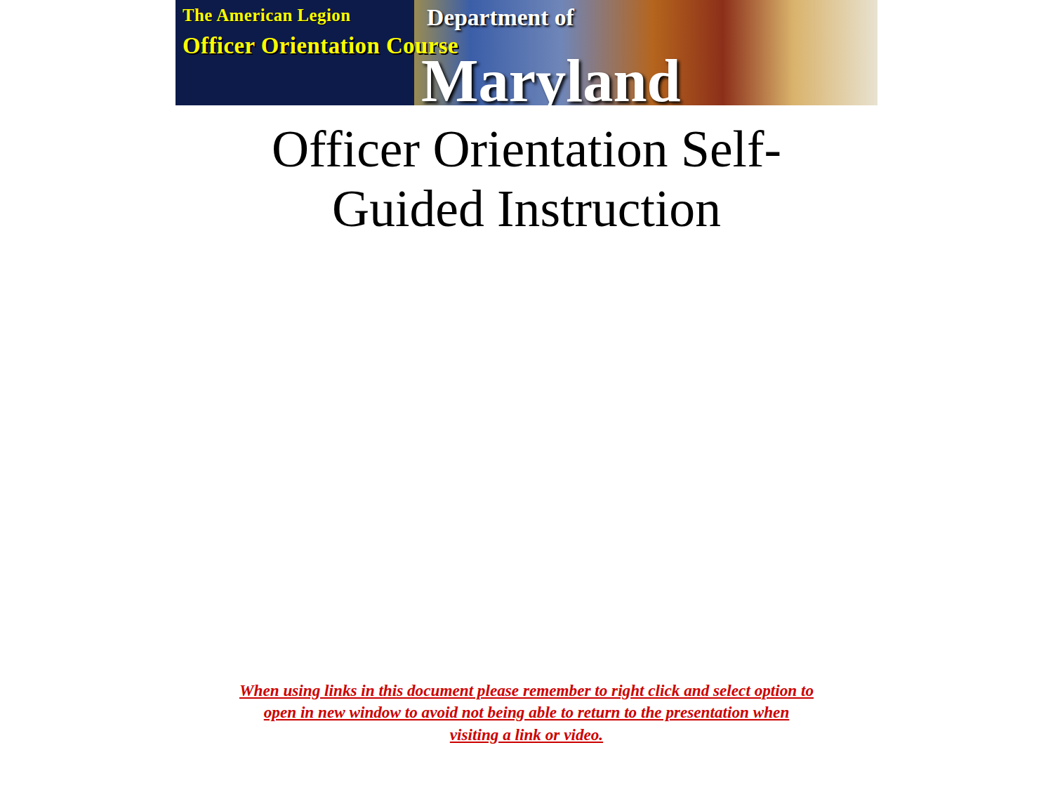The American Legion
Officer Orientation Course
Department of Maryland
Officer Orientation Self-Guided Instruction
When using links in this document please remember to right click and select option to open in new window to avoid not being able to return to the presentation when visiting a link or video.